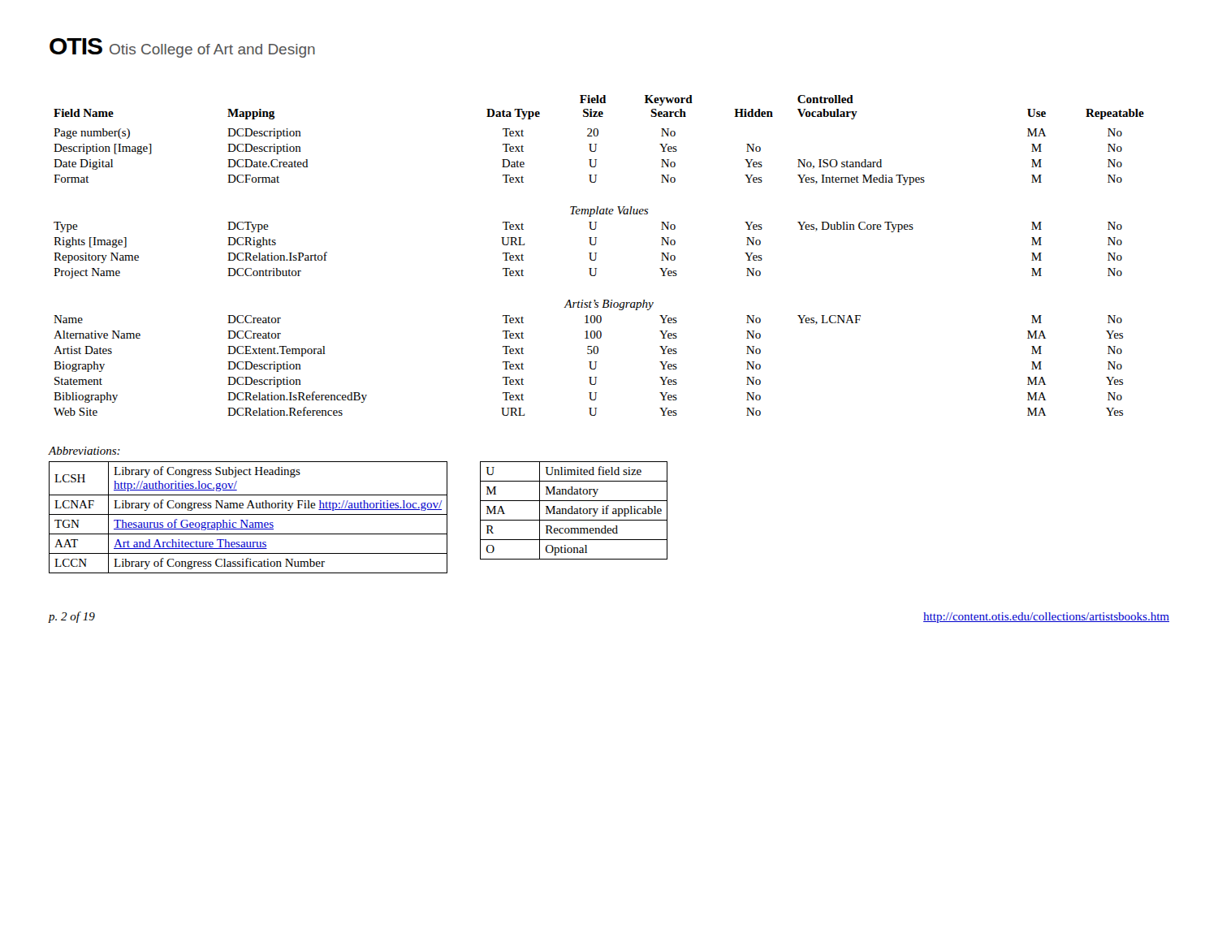OTIS Otis College of Art and Design
| Field Name | Mapping | Data Type | Field Size | Keyword Search | Hidden | Controlled Vocabulary | Use | Repeatable |
| --- | --- | --- | --- | --- | --- | --- | --- | --- |
| Page number(s) | DCDescription | Text | 20 | No | | | MA | No |
| Description [Image] | DCDescription | Text | U | Yes | No | | M | No |
| Date Digital | DCDate.Created | Date | U | No | Yes | No, ISO standard | M | No |
| Format | DCFormat | Text | U | No | Yes | Yes, Internet Media Types | M | No |
| Template Values |
| Type | DCType | Text | U | No | Yes | Yes, Dublin Core Types | M | No |
| Rights [Image] | DCRights | URL | U | No | No | | M | No |
| Repository Name | DCRelation.IsPartof | Text | U | No | Yes | | M | No |
| Project Name | DCContributor | Text | U | Yes | No | | M | No |
| Artist’s Biography |
| Name | DCCreator | Text | 100 | Yes | No | Yes, LCNAF | M | No |
| Alternative Name | DCCreator | Text | 100 | Yes | No | | MA | Yes |
| Artist Dates | DCExtent.Temporal | Text | 50 | Yes | No | | M | No |
| Biography | DCDescription | Text | U | Yes | No | | M | No |
| Statement | DCDescription | Text | U | Yes | No | | MA | Yes |
| Bibliography | DCRelation.IsReferencedBy | Text | U | Yes | No | | MA | No |
| Web Site | DCRelation.References | URL | U | Yes | No | | MA | Yes |
Abbreviations:
| LCSH | Library of Congress Subject Headings http://authorities.loc.gov/ |
| LCNAF | Library of Congress Name Authority File http://authorities.loc.gov/ |
| TGN | Thesaurus of Geographic Names |
| AAT | Art and Architecture Thesaurus |
| LCCN | Library of Congress Classification Number |
| U | Unlimited field size |
| M | Mandatory |
| MA | Mandatory if applicable |
| R | Recommended |
| O | Optional |
p. 2 of 19 http://content.otis.edu/collections/artistsbooks.htm